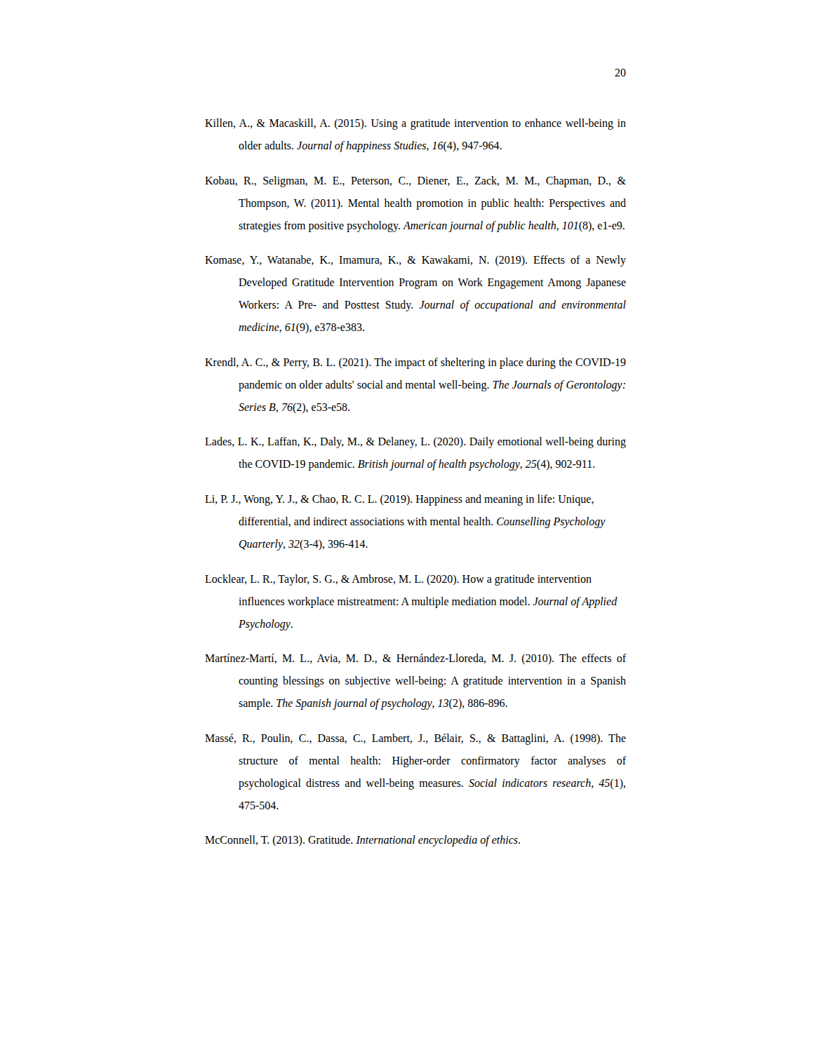20
Killen, A., & Macaskill, A. (2015). Using a gratitude intervention to enhance well-being in older adults. Journal of happiness Studies, 16(4), 947-964.
Kobau, R., Seligman, M. E., Peterson, C., Diener, E., Zack, M. M., Chapman, D., & Thompson, W. (2011). Mental health promotion in public health: Perspectives and strategies from positive psychology. American journal of public health, 101(8), e1-e9.
Komase, Y., Watanabe, K., Imamura, K., & Kawakami, N. (2019). Effects of a Newly Developed Gratitude Intervention Program on Work Engagement Among Japanese Workers: A Pre- and Posttest Study. Journal of occupational and environmental medicine, 61(9), e378-e383.
Krendl, A. C., & Perry, B. L. (2021). The impact of sheltering in place during the COVID-19 pandemic on older adults' social and mental well-being. The Journals of Gerontology: Series B, 76(2), e53-e58.
Lades, L. K., Laffan, K., Daly, M., & Delaney, L. (2020). Daily emotional well-being during the COVID-19 pandemic. British journal of health psychology, 25(4), 902-911.
Li, P. J., Wong, Y. J., & Chao, R. C. L. (2019). Happiness and meaning in life: Unique, differential, and indirect associations with mental health. Counselling Psychology Quarterly, 32(3-4), 396-414.
Locklear, L. R., Taylor, S. G., & Ambrose, M. L. (2020). How a gratitude intervention influences workplace mistreatment: A multiple mediation model. Journal of Applied Psychology.
Martínez-Martí, M. L., Avia, M. D., & Hernández-Lloreda, M. J. (2010). The effects of counting blessings on subjective well-being: A gratitude intervention in a Spanish sample. The Spanish journal of psychology, 13(2), 886-896.
Massé, R., Poulin, C., Dassa, C., Lambert, J., Bélair, S., & Battaglini, A. (1998). The structure of mental health: Higher-order confirmatory factor analyses of psychological distress and well-being measures. Social indicators research, 45(1), 475-504.
McConnell, T. (2013). Gratitude. International encyclopedia of ethics.